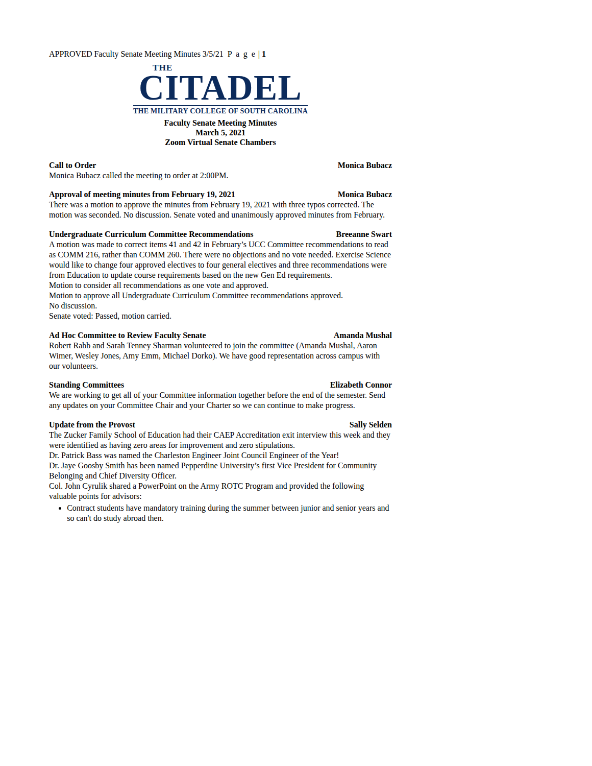APPROVED Faculty Senate Meeting Minutes 3/5/21 P a g e | 1
THE CITADEL
THE MILITARY COLLEGE OF SOUTH CAROLINA
Faculty Senate Meeting Minutes
March 5, 2021
Zoom Virtual Senate Chambers
Call to Order Monica Bubacz
Monica Bubacz called the meeting to order at 2:00PM.
Approval of meeting minutes from February 19, 2021 Monica Bubacz
There was a motion to approve the minutes from February 19, 2021 with three typos corrected. The motion was seconded. No discussion. Senate voted and unanimously approved minutes from February.
Undergraduate Curriculum Committee Recommendations Breeanne Swart
A motion was made to correct items 41 and 42 in February’s UCC Committee recommendations to read as COMM 216, rather than COMM 260. There were no objections and no vote needed. Exercise Science would like to change four approved electives to four general electives and three recommendations were from Education to update course requirements based on the new Gen Ed requirements.
Motion to consider all recommendations as one vote and approved.
Motion to approve all Undergraduate Curriculum Committee recommendations approved.
No discussion.
Senate voted: Passed, motion carried.
Ad Hoc Committee to Review Faculty Senate Amanda Mushal
Robert Rabb and Sarah Tenney Sharman volunteered to join the committee (Amanda Mushal, Aaron Wimer, Wesley Jones, Amy Emm, Michael Dorko). We have good representation across campus with our volunteers.
Standing Committees Elizabeth Connor
We are working to get all of your Committee information together before the end of the semester. Send any updates on your Committee Chair and your Charter so we can continue to make progress.
Update from the Provost Sally Selden
The Zucker Family School of Education had their CAEP Accreditation exit interview this week and they were identified as having zero areas for improvement and zero stipulations.
Dr. Patrick Bass was named the Charleston Engineer Joint Council Engineer of the Year!
Dr. Jaye Goosby Smith has been named Pepperdine University’s first Vice President for Community Belonging and Chief Diversity Officer.
Col. John Cyrulik shared a PowerPoint on the Army ROTC Program and provided the following valuable points for advisors:
Contract students have mandatory training during the summer between junior and senior years and so can't do study abroad then.